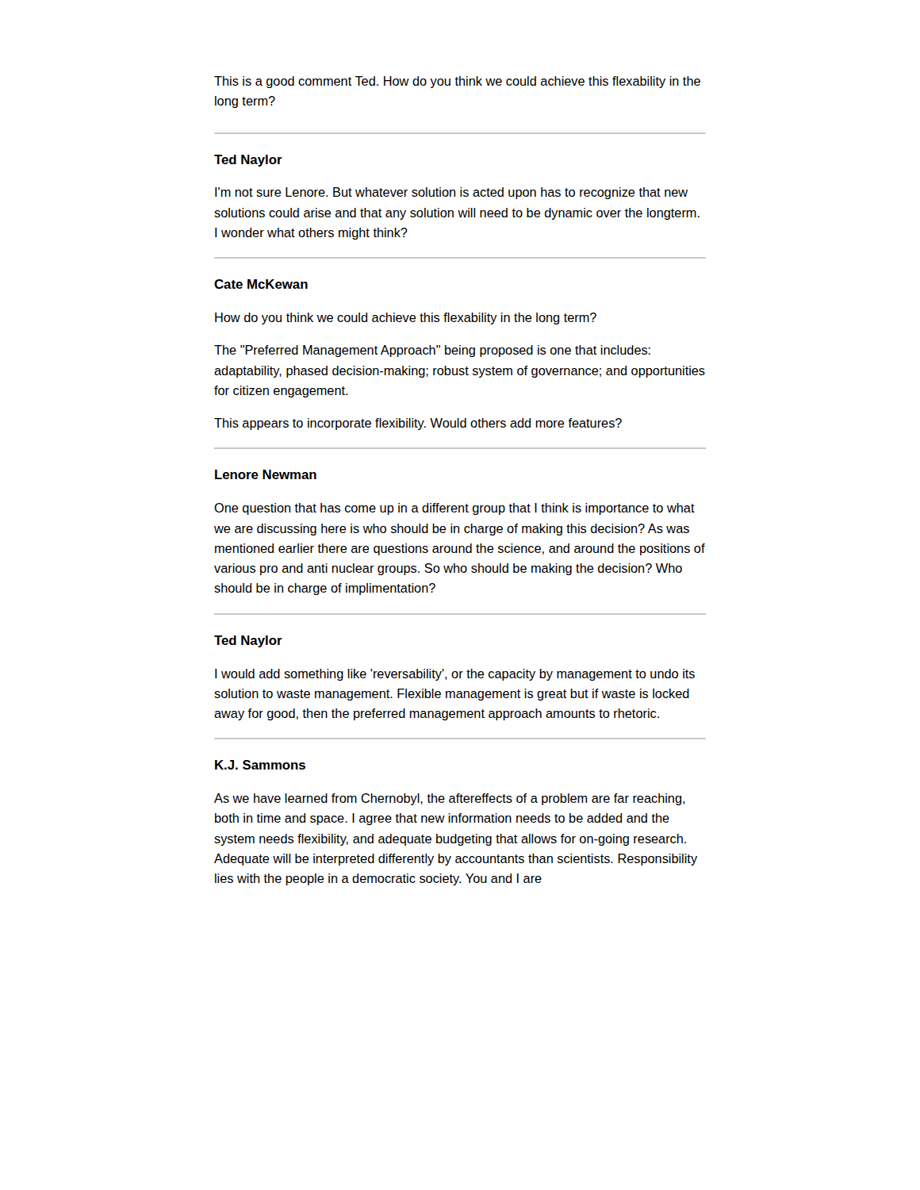This is a good comment Ted. How do you think we could achieve this flexability in the long term?
Ted Naylor
I'm not sure Lenore. But whatever solution is acted upon has to recognize that new solutions could arise and that any solution will need to be dynamic over the longterm. I wonder what others might think?
Cate McKewan
How do you think we could achieve this flexability in the long term?
The "Preferred Management Approach" being proposed is one that includes: adaptability, phased decision-making; robust system of governance; and opportunities for citizen engagement.
This appears to incorporate flexibility. Would others add more features?
Lenore Newman
One question that has come up in a different group that I think is importance to what we are discussing here is who should be in charge of making this decision? As was mentioned earlier there are questions around the science, and around the positions of various pro and anti nuclear groups. So who should be making the decision? Who should be in charge of implimentation?
Ted Naylor
I would add something like 'reversability', or the capacity by management to undo its solution to waste management. Flexible management is great but if waste is locked away for good, then the preferred management approach amounts to rhetoric.
K.J. Sammons
As we have learned from Chernobyl, the aftereffects of a problem are far reaching, both in time and space. I agree that new information needs to be added and the system needs flexibility, and adequate budgeting that allows for on-going research. Adequate will be interpreted differently by accountants than scientists. Responsibility lies with the people in a democratic society. You and I are